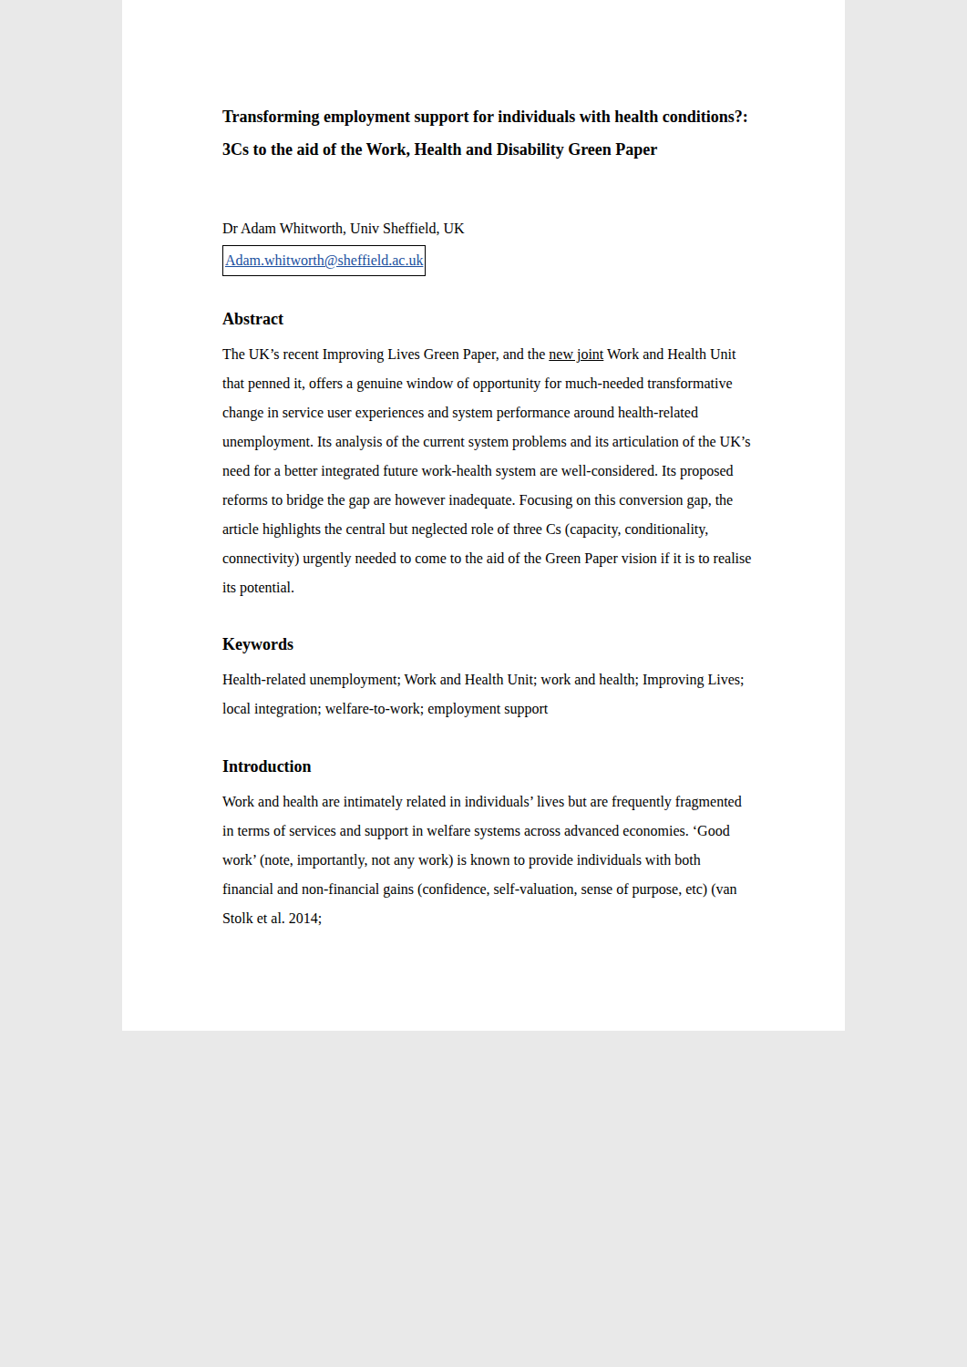Transforming employment support for individuals with health conditions?:
3Cs to the aid of the Work, Health and Disability Green Paper
Dr Adam Whitworth, Univ Sheffield, UK
Adam.whitworth@sheffield.ac.uk
Abstract
The UK’s recent Improving Lives Green Paper, and the new joint Work and Health Unit that penned it, offers a genuine window of opportunity for much-needed transformative change in service user experiences and system performance around health-related unemployment. Its analysis of the current system problems and its articulation of the UK’s need for a better integrated future work-health system are well-considered. Its proposed reforms to bridge the gap are however inadequate. Focusing on this conversion gap, the article highlights the central but neglected role of three Cs (capacity, conditionality, connectivity) urgently needed to come to the aid of the Green Paper vision if it is to realise its potential.
Keywords
Health-related unemployment; Work and Health Unit; work and health; Improving Lives; local integration; welfare-to-work; employment support
Introduction
Work and health are intimately related in individuals’ lives but are frequently fragmented in terms of services and support in welfare systems across advanced economies. ‘Good work’ (note, importantly, not any work) is known to provide individuals with both financial and non-financial gains (confidence, self-valuation, sense of purpose, etc) (van Stolk et al. 2014;